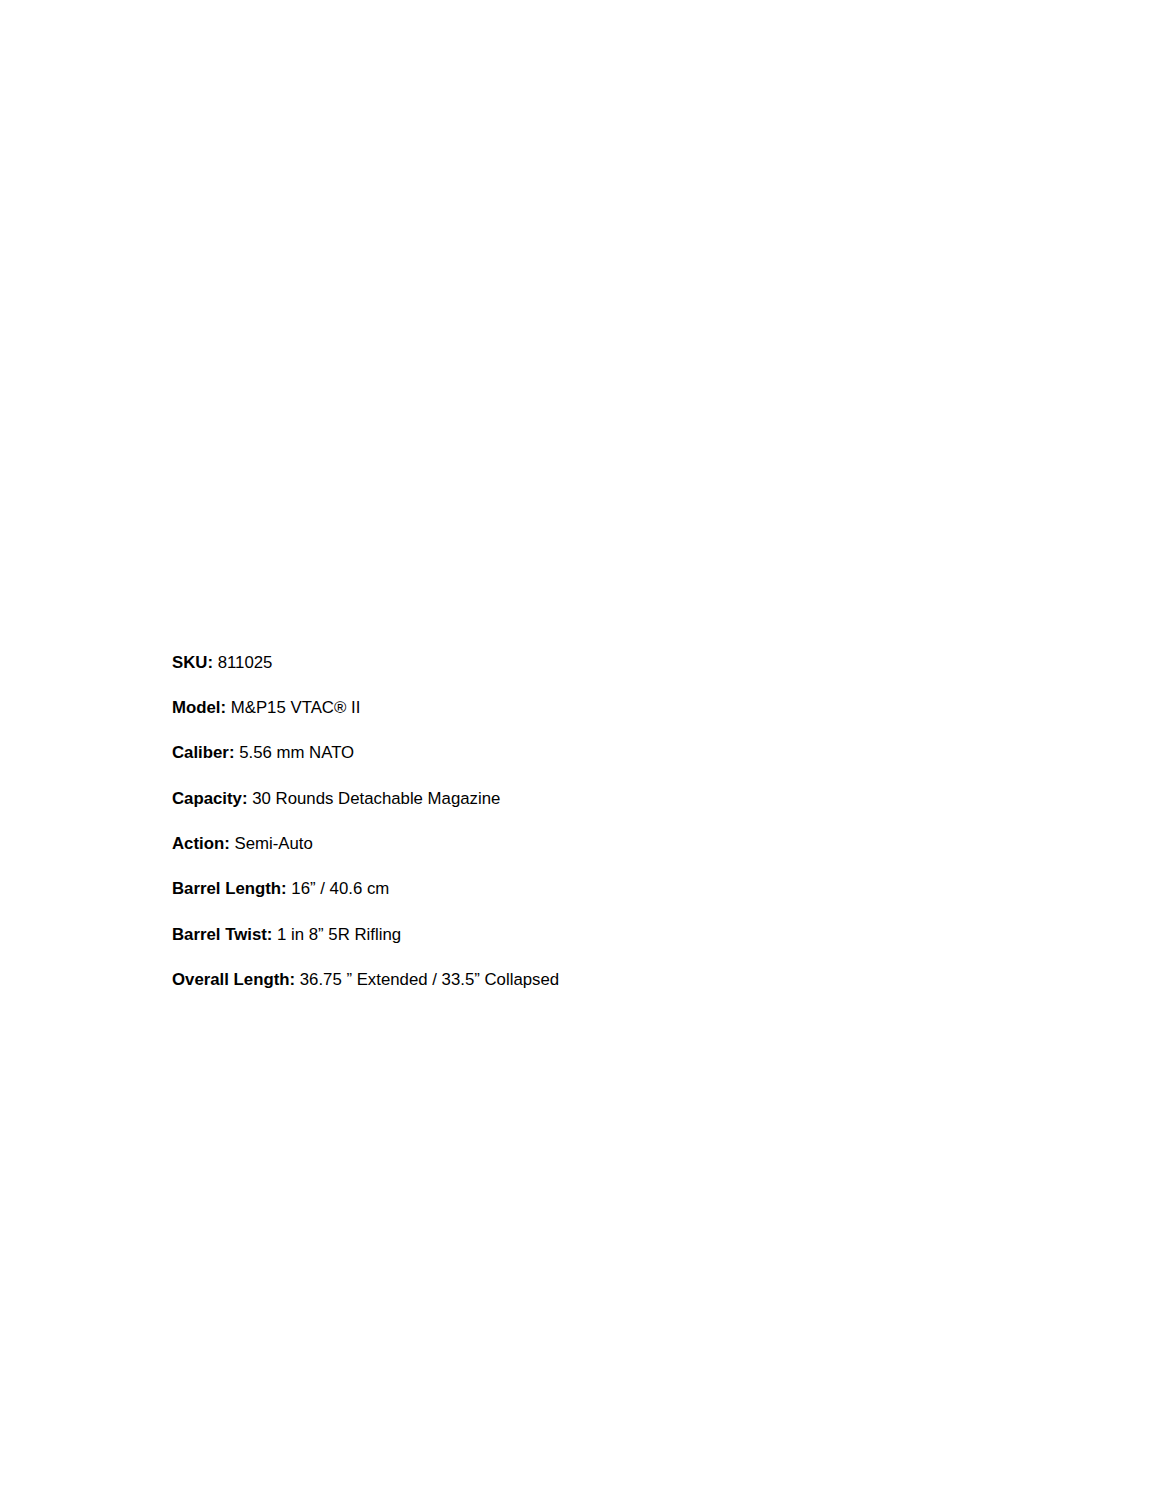SKU: 811025
Model: M&P15 VTAC® II
Caliber: 5.56 mm NATO
Capacity: 30 Rounds Detachable Magazine
Action: Semi-Auto
Barrel Length: 16” / 40.6 cm
Barrel Twist: 1 in 8” 5R Rifling
Overall Length: 36.75 ” Extended / 33.5” Collapsed